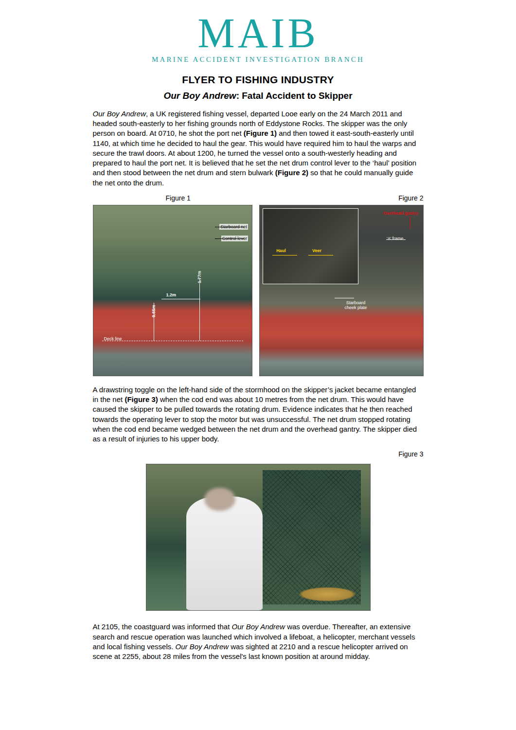MAIB
MARINE ACCIDENT INVESTIGATION BRANCH
FLYER TO FISHING INDUSTRY
Our Boy Andrew: Fatal Accident to Skipper
Our Boy Andrew, a UK registered fishing vessel, departed Looe early on the 24 March 2011 and headed south-easterly to her fishing grounds north of Eddystone Rocks. The skipper was the only person on board. At 0710, he shot the port net (Figure 1) and then towed it east-south-easterly until 1140, at which time he decided to haul the gear. This would have required him to haul the warps and secure the trawl doors. At about 1200, he turned the vessel onto a south-westerly heading and prepared to haul the port net. It is believed that he set the net drum control lever to the ‘haul’ position and then stood between the net drum and stern bulwark (Figure 2) so that he could manually guide the net onto the drum.
Figure 1 Figure 2
Starboard net Control lever 1.2m 1.77m 0.65m Deck line
Haul Veer
Overhead gantry ‘A’ frame Starboard
cheek plate
A drawstring toggle on the left-hand side of the stormhood on the skipper’s jacket became entangled in the net (Figure 3) when the cod end was about 10 metres from the net drum. This would have caused the skipper to be pulled towards the rotating drum. Evidence indicates that he then reached towards the operating lever to stop the motor but was unsuccessful. The net drum stopped rotating when the cod end became wedged between the net drum and the overhead gantry. The skipper died as a result of injuries to his upper body.
Figure 3
At 2105, the coastguard was informed that Our Boy Andrew was overdue. Thereafter, an extensive search and rescue operation was launched which involved a lifeboat, a helicopter, merchant vessels and local fishing vessels. Our Boy Andrew was sighted at 2210 and a rescue helicopter arrived on scene at 2255, about 28 miles from the vessel's last known position at around midday.